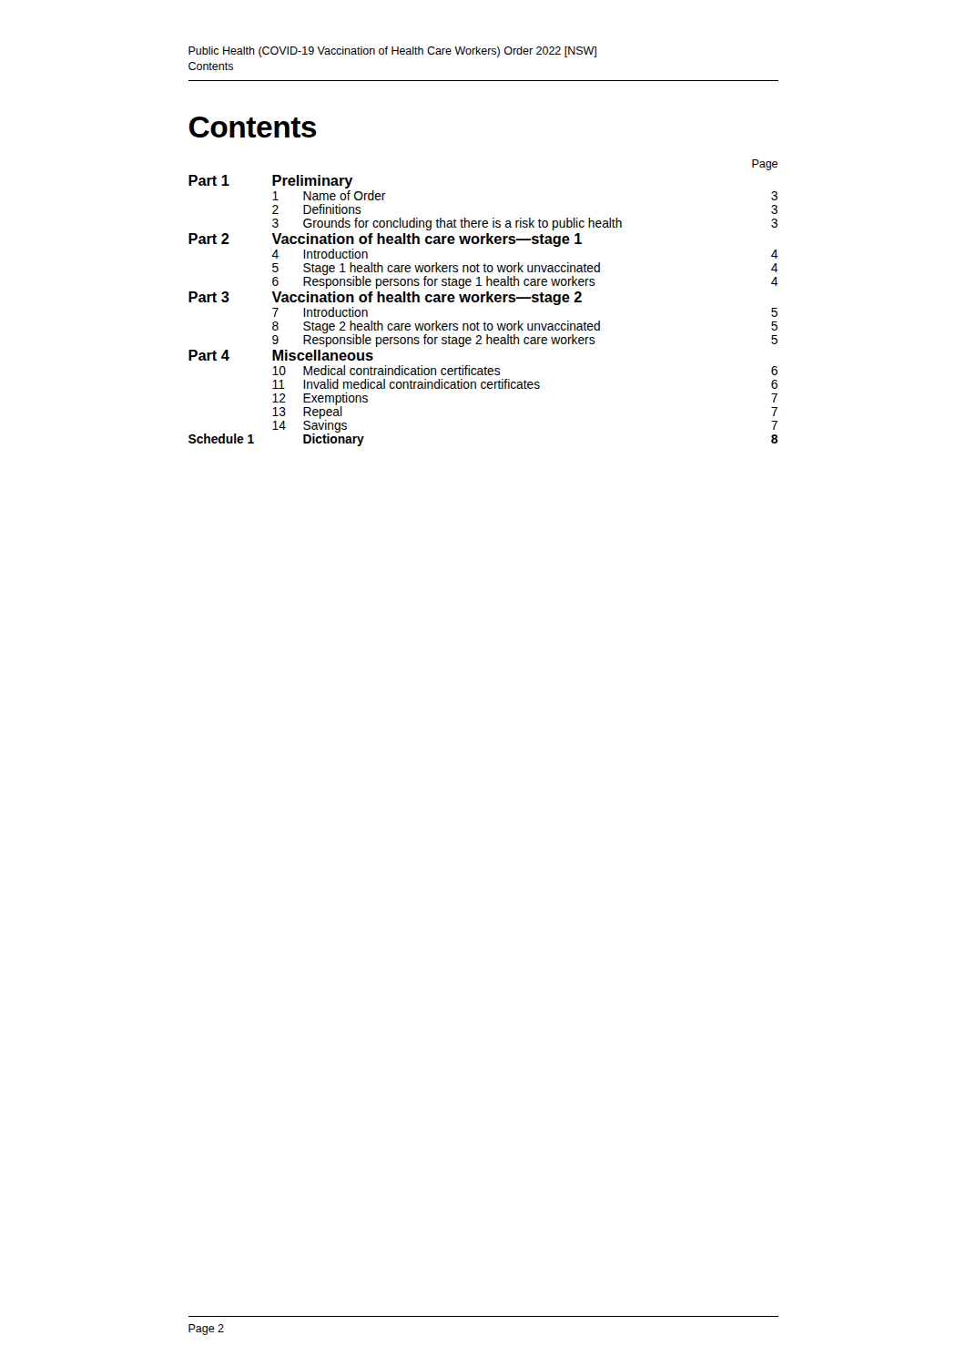Public Health (COVID-19 Vaccination of Health Care Workers) Order 2022 [NSW]
Contents
Contents
Page
| Part 1 | Preliminary | |
| | 1 | Name of Order | 3 |
| | 2 | Definitions | 3 |
| | 3 | Grounds for concluding that there is a risk to public health | 3 |
| Part 2 | Vaccination of health care workers—stage 1 | |
| | 4 | Introduction | 4 |
| | 5 | Stage 1 health care workers not to work unvaccinated | 4 |
| | 6 | Responsible persons for stage 1 health care workers | 4 |
| Part 3 | Vaccination of health care workers—stage 2 | |
| | 7 | Introduction | 5 |
| | 8 | Stage 2 health care workers not to work unvaccinated | 5 |
| | 9 | Responsible persons for stage 2 health care workers | 5 |
| Part 4 | Miscellaneous | |
| | 10 | Medical contraindication certificates | 6 |
| | 11 | Invalid medical contraindication certificates | 6 |
| | 12 | Exemptions | 7 |
| | 13 | Repeal | 7 |
| | 14 | Savings | 7 |
| Schedule 1 | Dictionary | 8 |
Page 2